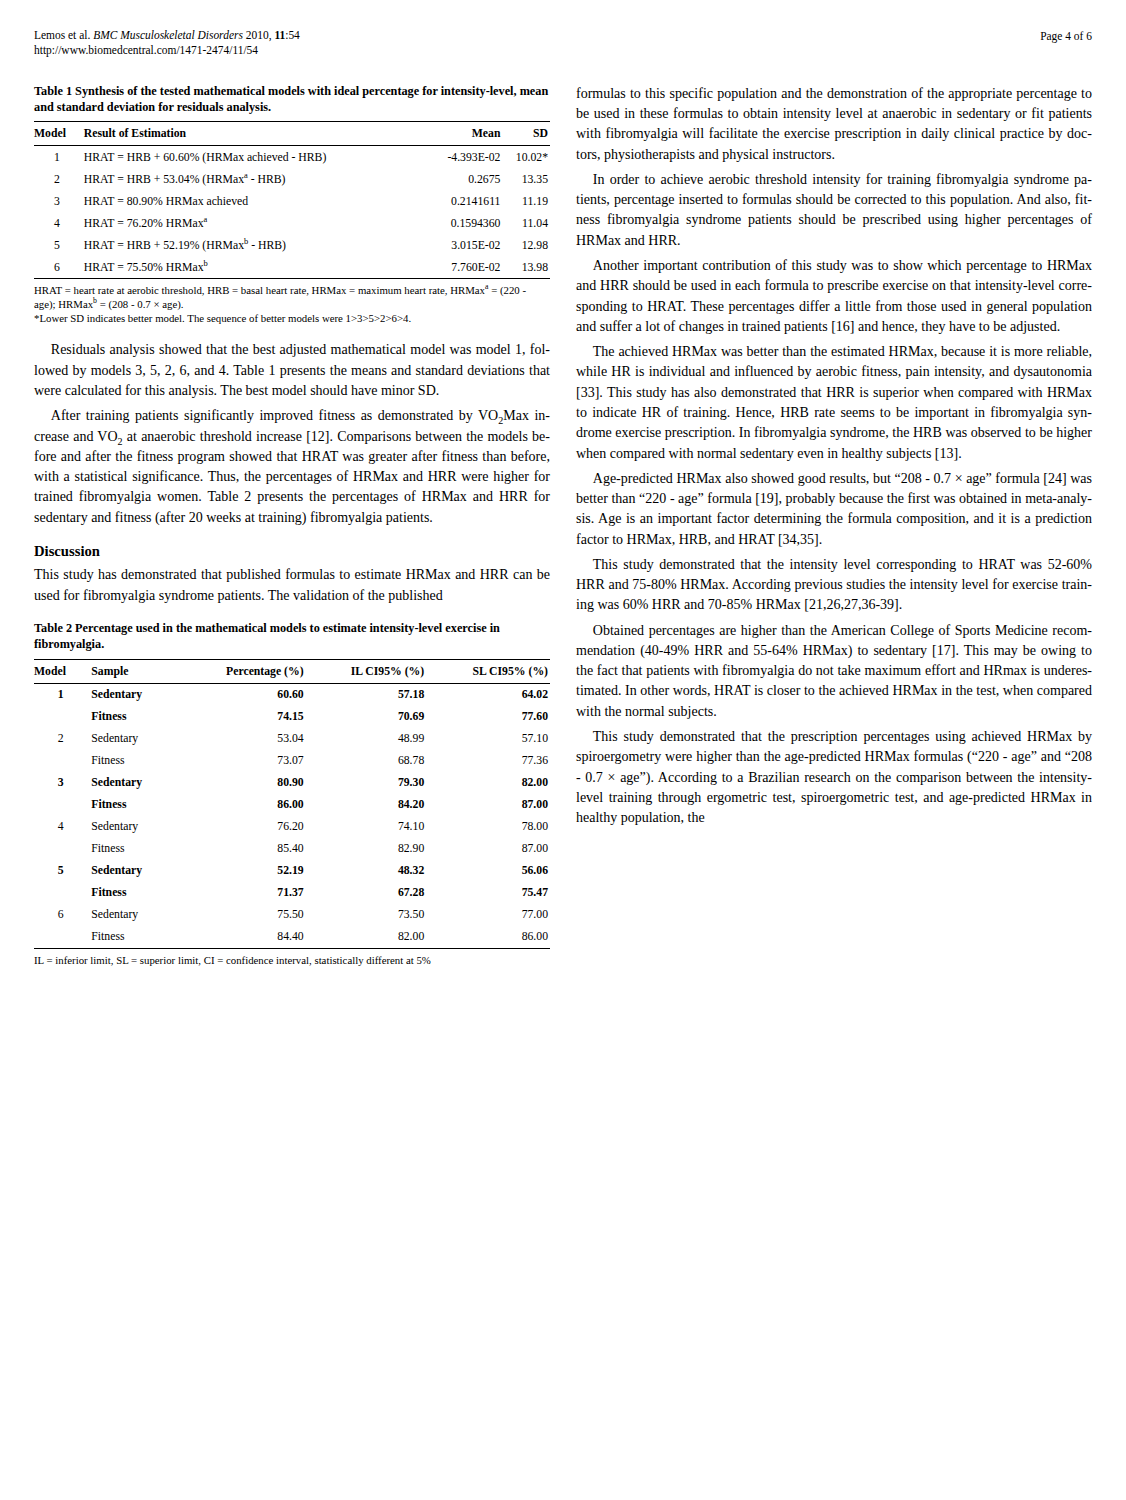Lemos et al. BMC Musculoskeletal Disorders 2010, 11:54
http://www.biomedcentral.com/1471-2474/11/54
Page 4 of 6
Table 1 Synthesis of the tested mathematical models with ideal percentage for intensity-level, mean and standard deviation for residuals analysis.
| Model | Result of Estimation | Mean | SD |
| --- | --- | --- | --- |
| 1 | HRAT = HRB + 60.60% (HRMax achieved - HRB) | -4.393E-02 | 10.02* |
| 2 | HRAT = HRB + 53.04% (HRMax a - HRB) | 0.2675 | 13.35 |
| 3 | HRAT = 80.90% HRMax achieved | 0.2141611 | 11.19 |
| 4 | HRAT = 76.20% HRMax a | 0.1594360 | 11.04 |
| 5 | HRAT = HRB + 52.19% (HRMax b - HRB) | 3.015E-02 | 12.98 |
| 6 | HRAT = 75.50% HRMax b | 7.760E-02 | 13.98 |
HRAT = heart rate at aerobic threshold, HRB = basal heart rate, HRMax = maximum heart rate, HRMaxa = (220 - age); HRMaxb = (208 - 0.7 × age).
*Lower SD indicates better model. The sequence of better models were 1>3>5>2>6>4.
Residuals analysis showed that the best adjusted mathematical model was model 1, followed by models 3, 5, 2, 6, and 4. Table 1 presents the means and standard deviations that were calculated for this analysis. The best model should have minor SD.
After training patients significantly improved fitness as demonstrated by VO2Max increase and VO2 at anaerobic threshold increase [12]. Comparisons between the models before and after the fitness program showed that HRAT was greater after fitness than before, with a statistical significance. Thus, the percentages of HRMax and HRR were higher for trained fibromyalgia women. Table 2 presents the percentages of HRMax and HRR for sedentary and fitness (after 20 weeks at training) fibromyalgia patients.
Discussion
This study has demonstrated that published formulas to estimate HRMax and HRR can be used for fibromyalgia syndrome patients. The validation of the published
Table 2 Percentage used in the mathematical models to estimate intensity-level exercise in fibromyalgia.
| Model | Sample | Percentage (%) | IL CI95% (%) | SL CI95% (%) |
| --- | --- | --- | --- | --- |
| 1 | Sedentary | 60.60 | 57.18 | 64.02 |
| | Fitness | 74.15 | 70.69 | 77.60 |
| 2 | Sedentary | 53.04 | 48.99 | 57.10 |
| | Fitness | 73.07 | 68.78 | 77.36 |
| 3 | Sedentary | 80.90 | 79.30 | 82.00 |
| | Fitness | 86.00 | 84.20 | 87.00 |
| 4 | Sedentary | 76.20 | 74.10 | 78.00 |
| | Fitness | 85.40 | 82.90 | 87.00 |
| 5 | Sedentary | 52.19 | 48.32 | 56.06 |
| | Fitness | 71.37 | 67.28 | 75.47 |
| 6 | Sedentary | 75.50 | 73.50 | 77.00 |
| | Fitness | 84.40 | 82.00 | 86.00 |
IL = inferior limit, SL = superior limit, CI = confidence interval, statistically different at 5%
formulas to this specific population and the demonstration of the appropriate percentage to be used in these formulas to obtain intensity level at anaerobic in sedentary or fit patients with fibromyalgia will facilitate the exercise prescription in daily clinical practice by doctors, physiotherapists and physical instructors.
In order to achieve aerobic threshold intensity for training fibromyalgia syndrome patients, percentage inserted to formulas should be corrected to this population. And also, fitness fibromyalgia syndrome patients should be prescribed using higher percentages of HRMax and HRR.
Another important contribution of this study was to show which percentage to HRMax and HRR should be used in each formula to prescribe exercise on that intensity-level corresponding to HRAT. These percentages differ a little from those used in general population and suffer a lot of changes in trained patients [16] and hence, they have to be adjusted.
The achieved HRMax was better than the estimated HRMax, because it is more reliable, while HR is individual and influenced by aerobic fitness, pain intensity, and dysautonomia [33]. This study has also demonstrated that HRR is superior when compared with HRMax to indicate HR of training. Hence, HRB rate seems to be important in fibromyalgia syndrome exercise prescription. In fibromyalgia syndrome, the HRB was observed to be higher when compared with normal sedentary even in healthy subjects [13].
Age-predicted HRMax also showed good results, but “208 - 0.7 × age” formula [24] was better than “220 - age” formula [19], probably because the first was obtained in meta-analysis. Age is an important factor determining the formula composition, and it is a prediction factor to HRMax, HRB, and HRAT [34,35].
This study demonstrated that the intensity level corresponding to HRAT was 52-60% HRR and 75-80% HRMax. According previous studies the intensity level for exercise training was 60% HRR and 70-85% HRMax [21,26,27,36-39].
Obtained percentages are higher than the American College of Sports Medicine recommendation (40-49% HRR and 55-64% HRMax) to sedentary [17]. This may be owing to the fact that patients with fibromyalgia do not take maximum effort and HRmax is underestimated. In other words, HRAT is closer to the achieved HRMax in the test, when compared with the normal subjects.
This study demonstrated that the prescription percentages using achieved HRMax by spiroergometry were higher than the age-predicted HRMax formulas (“220 - age” and “208 - 0.7 × age”). According to a Brazilian research on the comparison between the intensity-level training through ergometric test, spiroergometric test, and age-predicted HRMax in healthy population, the